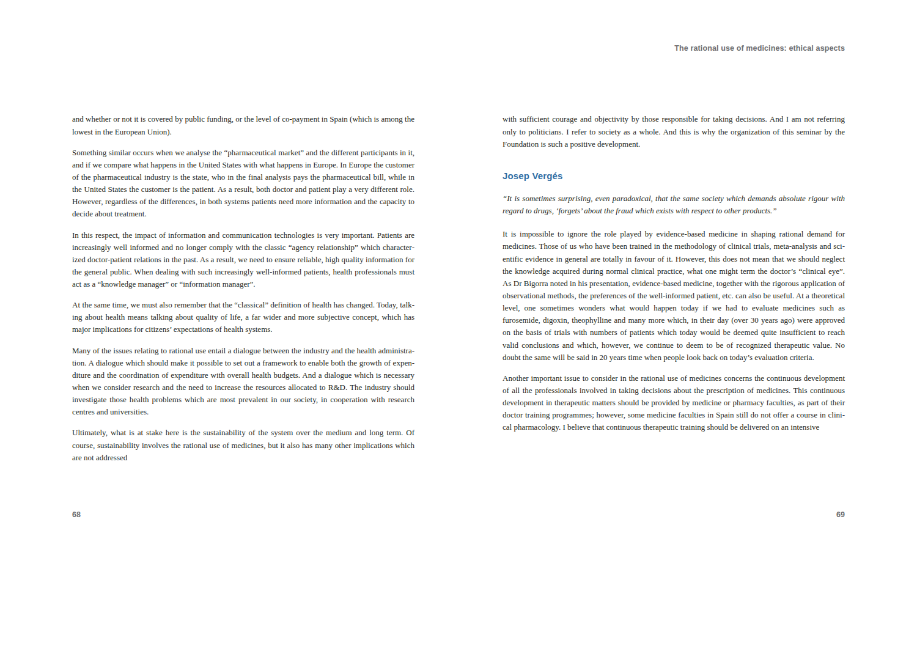The rational use of medicines: ethical aspects
and whether or not it is covered by public funding, or the level of co-payment in Spain (which is among the lowest in the European Union).
Something similar occurs when we analyse the “pharmaceutical market” and the different participants in it, and if we compare what happens in the United States with what happens in Europe. In Europe the customer of the pharmaceutical industry is the state, who in the final analysis pays the pharmaceutical bill, while in the United States the customer is the patient. As a result, both doctor and patient play a very different role. However, regardless of the differences, in both systems patients need more information and the capacity to decide about treatment.
In this respect, the impact of information and communication technologies is very important. Patients are increasingly well informed and no longer comply with the classic “agency relationship” which characterized doctor-patient relations in the past. As a result, we need to ensure reliable, high quality information for the general public. When dealing with such increasingly well-informed patients, health professionals must act as a “knowledge manager” or “information manager”.
At the same time, we must also remember that the “classical” definition of health has changed. Today, talking about health means talking about quality of life, a far wider and more subjective concept, which has major implications for citizens’ expectations of health systems.
Many of the issues relating to rational use entail a dialogue between the industry and the health administration. A dialogue which should make it possible to set out a framework to enable both the growth of expenditure and the coordination of expenditure with overall health budgets. And a dialogue which is necessary when we consider research and the need to increase the resources allocated to R&D. The industry should investigate those health problems which are most prevalent in our society, in cooperation with research centres and universities.
Ultimately, what is at stake here is the sustainability of the system over the medium and long term. Of course, sustainability involves the rational use of medicines, but it also has many other implications which are not addressed
with sufficient courage and objectivity by those responsible for taking decisions. And I am not referring only to politicians. I refer to society as a whole. And this is why the organization of this seminar by the Foundation is such a positive development.
Josep Vergés
“It is sometimes surprising, even paradoxical, that the same society which demands absolute rigour with regard to drugs, ‘forgets’ about the fraud which exists with respect to other products.”
It is impossible to ignore the role played by evidence-based medicine in shaping rational demand for medicines. Those of us who have been trained in the methodology of clinical trials, meta-analysis and scientific evidence in general are totally in favour of it. However, this does not mean that we should neglect the knowledge acquired during normal clinical practice, what one might term the doctor’s “clinical eye”. As Dr Bigorra noted in his presentation, evidence-based medicine, together with the rigorous application of observational methods, the preferences of the well-informed patient, etc. can also be useful. At a theoretical level, one sometimes wonders what would happen today if we had to evaluate medicines such as furosemide, digoxin, theophylline and many more which, in their day (over 30 years ago) were approved on the basis of trials with numbers of patients which today would be deemed quite insufficient to reach valid conclusions and which, however, we continue to deem to be of recognized therapeutic value. No doubt the same will be said in 20 years time when people look back on today’s evaluation criteria.
Another important issue to consider in the rational use of medicines concerns the continuous development of all the professionals involved in taking decisions about the prescription of medicines. This continuous development in therapeutic matters should be provided by medicine or pharmacy faculties, as part of their doctor training programmes; however, some medicine faculties in Spain still do not offer a course in clinical pharmacology. I believe that continuous therapeutic training should be delivered on an intensive
68 69